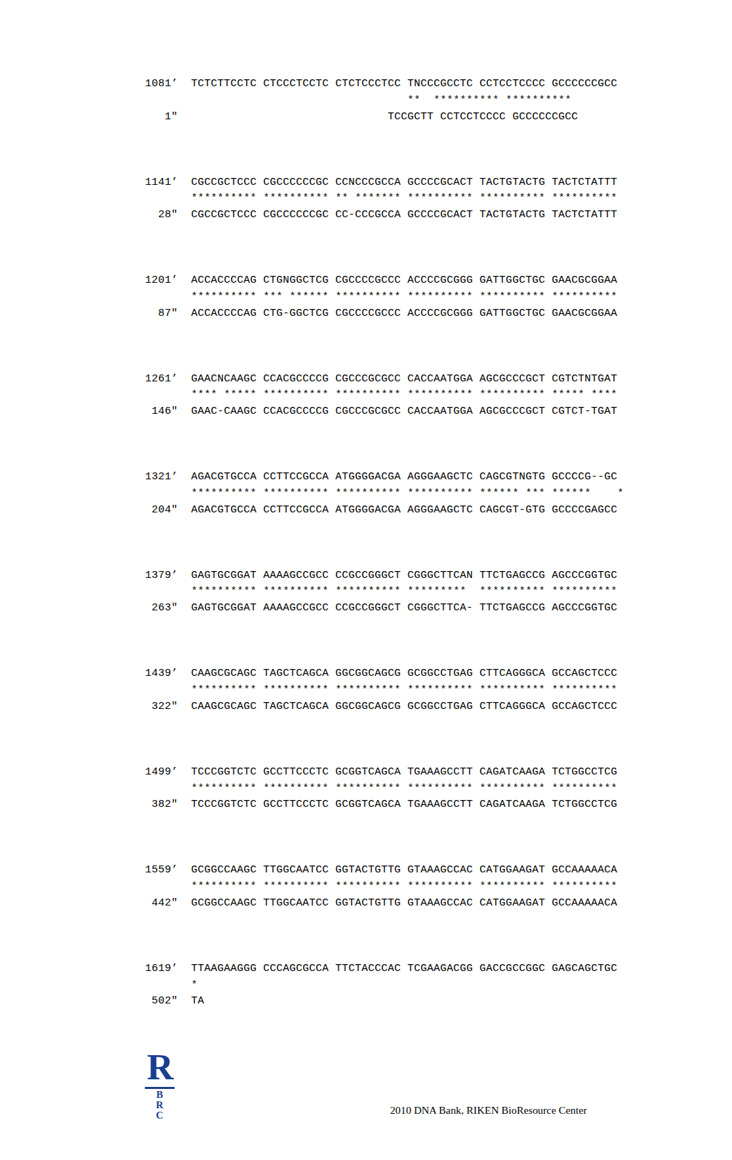1081’ TCTCTTCCTC CTCCCTCCTC CTCTCCCTCC TNCCCGCCTC CCTCCTCCCC GCCCCCCGCC ** ********** ********** 1″ TCCGCTT CCTCCTCCCC GCCCCCCGCC
1141’ CGCCGCTCCC CGCCCCCCGC CCNCCCGCCA GCCCCGCACT TACTGTACTG TACTCTATTT ********** ********** ** ******* ********** ********** ********** 28″ CGCCGCTCCC CGCCCCCCGC CC-CCCGCCA GCCCCGCACT TACTGTACTG TACTCTATTT
1201’ ACCACCCCAG CTGNGGCTCG CGCCCCGCCC ACCCCGCGGG GATTGGCTGC GAACGCGGAA ********** *** ****** ********** ********** ********** ********** 87″ ACCACCCCAG CTG-GGCTCG CGCCCCGCCC ACCCCGCGGG GATTGGCTGC GAACGCGGAA
1261’ GAACNCAAGC CCACGCCCCG CGCCCGCGCC CACCAATGGA AGCGCCCGCT CGTCTNTGAT **** ***** ********** ********** ********** ********** ***** **** 146″ GAAC-CAAGC CCACGCCCCG CGCCCGCGCC CACCAATGGA AGCGCCCGCT CGTCT-TGAT
1321’ AGACGTGCCA CCTTCCGCCA ATGGGGACGA AGGGAAGCTC CAGCGTNGTG GCCCCG--GC ********** ********** ********** ********** ****** *** ****** * 204″ AGACGTGCCA CCTTCCGCCA ATGGGGACGA AGGGAAGCTC CAGCGT-GTG GCCCCGAGCC
1379’ GAGTGCGGAT AAAAGCCGCC CCGCCGGGCT CGGGCTTCAN TTCTGAGCCG AGCCCGGTGC ********** ********** ********** ********* ********** ********** 263″ GAGTGCGGAT AAAAGCCGCC CCGCCGGGCT CGGGCTTCA- TTCTGAGCCG AGCCCGGTGC
1439’ CAAGCGCAGC TAGCTCAGCA GGCGGCAGCG GCGGCCTGAG CTTCAGGGCA GCCAGCTCCC ********** ********** ********** ********** ********** ********** 322″ CAAGCGCAGC TAGCTCAGCA GGCGGCAGCG GCGGCCTGAG CTTCAGGGCA GCCAGCTCCC
1499’ TCCCGGTCTC GCCTTCCCTC GCGGTCAGCA TGAAAGCCTT CAGATCAAGA TCTGGCCTCG ********** ********** ********** ********** ********** ********** 382″ TCCCGGTCTC GCCTTCCCTC GCGGTCAGCA TGAAAGCCTT CAGATCAAGA TCTGGCCTCG
1559’ GCGGCCAAGC TTGGCAATCC GGTACTGTTG GTAAAGCCAC CATGGAAGAT GCCAAAAACA ********** ********** ********** ********** ********** ********** 442″ GCGGCCAAGC TTGGCAATCC GGTACTGTTG GTAAAGCCAC CATGGAAGAT GCCAAAAACA
1619’ TTAAGAAGGG CCCAGCGCCA TTCTACCCAC TCGAAGACGG GACCGCCGGC GAGCAGCTGC * 502″ TA
R B
R
C
2010 DNA Bank, RIKEN BioResource Center